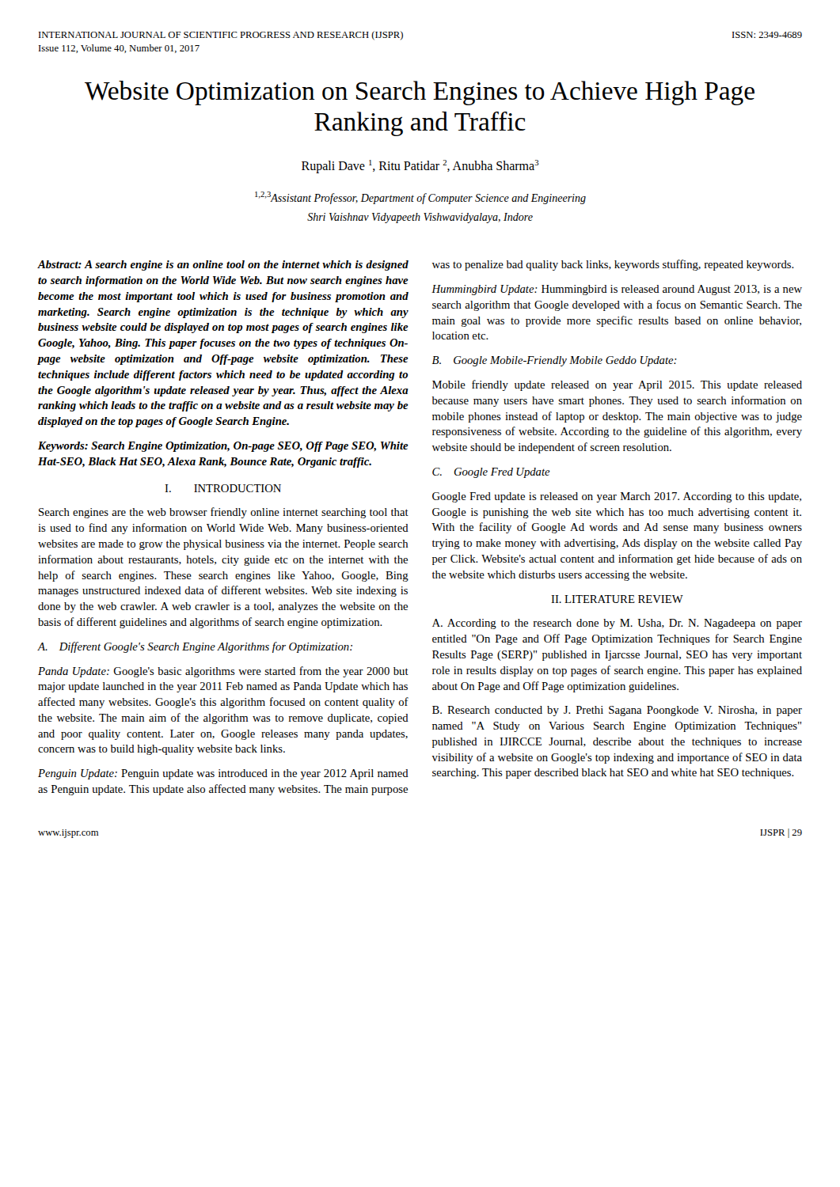INTERNATIONAL JOURNAL OF SCIENTIFIC PROGRESS AND RESEARCH (IJSPR)
Issue 112, Volume 40, Number 01, 2017
ISSN: 2349-4689
Website Optimization on Search Engines to Achieve High Page Ranking and Traffic
Rupali Dave 1, Ritu Patidar 2, Anubha Sharma3
1,2,3Assistant Professor, Department of Computer Science and Engineering
Shri Vaishnav Vidyapeeth Vishwavidyalaya, Indore
Abstract: A search engine is an online tool on the internet which is designed to search information on the World Wide Web. But now search engines have become the most important tool which is used for business promotion and marketing. Search engine optimization is the technique by which any business website could be displayed on top most pages of search engines like Google, Yahoo, Bing. This paper focuses on the two types of techniques On-page website optimization and Off-page website optimization. These techniques include different factors which need to be updated according to the Google algorithm's update released year by year. Thus, affect the Alexa ranking which leads to the traffic on a website and as a result website may be displayed on the top pages of Google Search Engine.
Keywords: Search Engine Optimization, On-page SEO, Off Page SEO, White Hat-SEO, Black Hat SEO, Alexa Rank, Bounce Rate, Organic traffic.
I. INTRODUCTION
Search engines are the web browser friendly online internet searching tool that is used to find any information on World Wide Web. Many business-oriented websites are made to grow the physical business via the internet. People search information about restaurants, hotels, city guide etc on the internet with the help of search engines. These search engines like Yahoo, Google, Bing manages unstructured indexed data of different websites. Web site indexing is done by the web crawler. A web crawler is a tool, analyzes the website on the basis of different guidelines and algorithms of search engine optimization.
A. Different Google's Search Engine Algorithms for Optimization:
Panda Update: Google's basic algorithms were started from the year 2000 but major update launched in the year 2011 Feb named as Panda Update which has affected many websites. Google's this algorithm focused on content quality of the website. The main aim of the algorithm was to remove duplicate, copied and poor quality content. Later on, Google releases many panda updates, concern was to build high-quality website back links.
Penguin Update: Penguin update was introduced in the year 2012 April named as Penguin update. This update also affected many websites. The main purpose was to penalize bad quality back links, keywords stuffing, repeated keywords.
Hummingbird Update: Hummingbird is released around August 2013, is a new search algorithm that Google developed with a focus on Semantic Search. The main goal was to provide more specific results based on online behavior, location etc.
B. Google Mobile-Friendly Mobile Geddo Update:
Mobile friendly update released on year April 2015. This update released because many users have smart phones. They used to search information on mobile phones instead of laptop or desktop. The main objective was to judge responsiveness of website. According to the guideline of this algorithm, every website should be independent of screen resolution.
C. Google Fred Update
Google Fred update is released on year March 2017. According to this update, Google is punishing the web site which has too much advertising content it. With the facility of Google Ad words and Ad sense many business owners trying to make money with advertising, Ads display on the website called Pay per Click. Website's actual content and information get hide because of ads on the website which disturbs users accessing the website.
II. LITERATURE REVIEW
A. According to the research done by M. Usha, Dr. N. Nagadeepa on paper entitled "On Page and Off Page Optimization Techniques for Search Engine Results Page (SERP)" published in Ijarcsse Journal, SEO has very important role in results display on top pages of search engine. This paper has explained about On Page and Off Page optimization guidelines.
B. Research conducted by J. Prethi Sagana Poongkode V. Nirosha, in paper named "A Study on Various Search Engine Optimization Techniques" published in IJIRCCE Journal, describe about the techniques to increase visibility of a website on Google's top indexing and importance of SEO in data searching. This paper described black hat SEO and white hat SEO techniques.
www.ijspr.com
IJSPR | 29